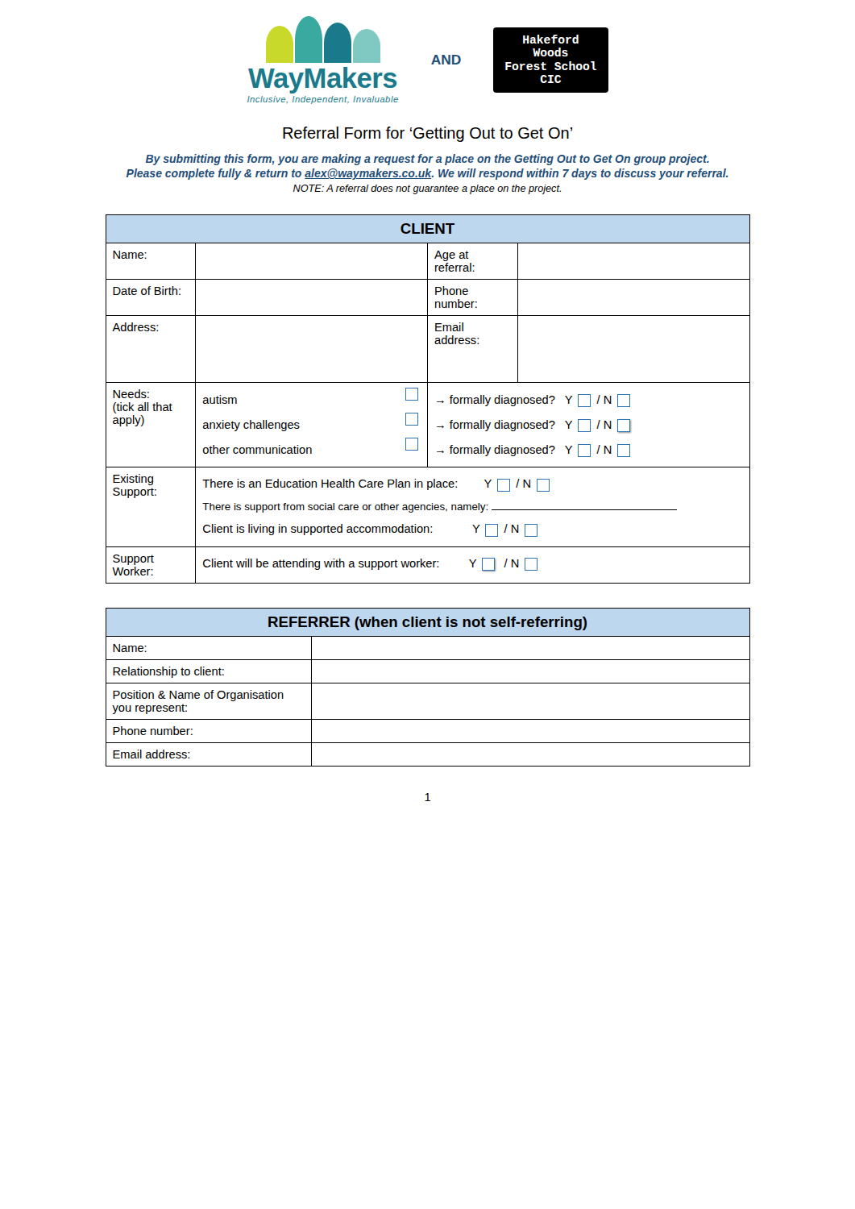WayMakers
Inclusive, Independent, Invaluable
AND
Hakeford
Woods
Forest School
CIC
Referral Form for ‘Getting Out to Get On’
By submitting this form, you are making a request for a place on the Getting Out to Get On group project.
Please complete fully & return to alex@waymakers.co.uk. We will respond within 7 days to discuss your referral.
NOTE: A referral does not guarantee a place on the project.
| CLIENT |
| Name: | | Age at referral: | |
| Date of Birth: | | Phone number: | |
| Address: | | Email address: | |
| Needs: (tick all that apply) | autism anxiety challenges other communication | → formally diagnosed? Y / N → formally diagnosed? Y / N → formally diagnosed? Y / N |
| Existing Support: | There is an Education Health Care Plan in place: Y / N There is support from social care or other agencies, namely: Client is living in supported accommodation: Y / N |
| Support Worker: | Client will be attending with a support worker: Y / N |
| REFERRER (when client is not self-referring) |
| Name: | |
| Relationship to client: | |
| Position & Name of Organisation you represent: | |
| Phone number: | |
| Email address: | |
1